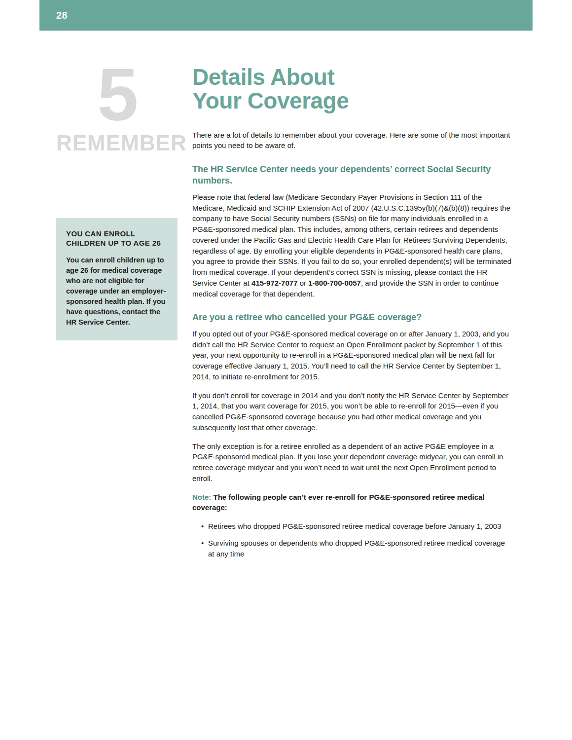28
5
REMEMBER
You can enroll children up to age 26
You can enroll children up to age 26 for medical coverage who are not eligible for coverage under an employer-sponsored health plan. If you have questions, contact the HR Service Center.
Details About
Your Coverage
There are a lot of details to remember about your coverage. Here are some of the most important points you need to be aware of.
The HR Service Center needs your dependents’ correct Social Security numbers.
Please note that federal law (Medicare Secondary Payer Provisions in Section 111 of the Medicare, Medicaid and SCHIP Extension Act of 2007 (42.U.S.C.1395y(b)(7)&(b)(8)) requires the company to have Social Security numbers (SSNs) on file for many individuals enrolled in a PG&E-sponsored medical plan. This includes, among others, certain retirees and dependents covered under the Pacific Gas and Electric Health Care Plan for Retirees Surviving Dependents, regardless of age. By enrolling your eligible dependents in PG&E-sponsored health care plans, you agree to provide their SSNs. If you fail to do so, your enrolled dependent(s) will be terminated from medical coverage. If your dependent’s correct SSN is missing, please contact the HR Service Center at 415-972-7077 or 1-800-700-0057, and provide the SSN in order to continue medical coverage for that dependent.
Are you a retiree who cancelled your PG&E coverage?
If you opted out of your PG&E-sponsored medical coverage on or after January 1, 2003, and you didn’t call the HR Service Center to request an Open Enrollment packet by September 1 of this year, your next opportunity to re-enroll in a PG&E-sponsored medical plan will be next fall for coverage effective January 1, 2015. You’ll need to call the HR Service Center by September 1, 2014, to initiate re-enrollment for 2015.
If you don’t enroll for coverage in 2014 and you don’t notify the HR Service Center by September 1, 2014, that you want coverage for 2015, you won’t be able to re-enroll for 2015—even if you cancelled PG&E-sponsored coverage because you had other medical coverage and you subsequently lost that other coverage.
The only exception is for a retiree enrolled as a dependent of an active PG&E employee in a PG&E-sponsored medical plan. If you lose your dependent coverage midyear, you can enroll in retiree coverage midyear and you won’t need to wait until the next Open Enrollment period to enroll.
Note: The following people can’t ever re-enroll for PG&E-sponsored retiree medical coverage:
Retirees who dropped PG&E-sponsored retiree medical coverage before January 1, 2003
Surviving spouses or dependents who dropped PG&E-sponsored retiree medical coverage at any time